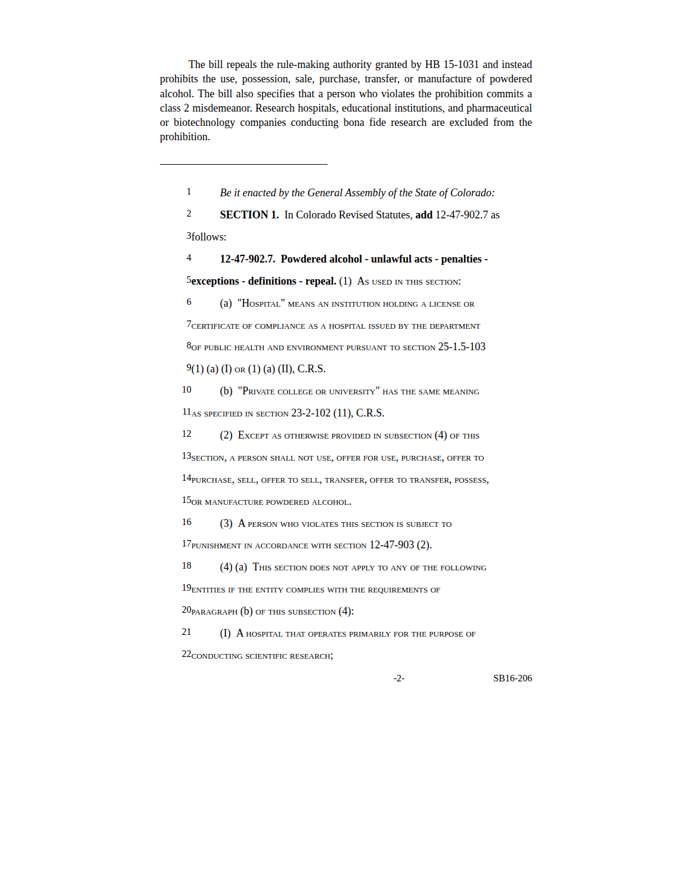The bill repeals the rule-making authority granted by HB 15-1031 and instead prohibits the use, possession, sale, purchase, transfer, or manufacture of powdered alcohol. The bill also specifies that a person who violates the prohibition commits a class 2 misdemeanor. Research hospitals, educational institutions, and pharmaceutical or biotechnology companies conducting bona fide research are excluded from the prohibition.
| 1 | Be it enacted by the General Assembly of the State of Colorado: |
| 2 | SECTION 1. In Colorado Revised Statutes, add 12-47-902.7 as |
| 3 | follows: |
| 4 | 12-47-902.7. Powdered alcohol - unlawful acts - penalties - |
| 5 | exceptions - definitions - repeal. (1) As used in this section: |
| 6 | (a) " Hospital " means an institution holding a license or |
| 7 | certificate of compliance as a hospital issued by the department |
| 8 | of public health and environment pursuant to section 25-1.5-103 |
| 9 | (1) (a) (I) or (1) (a) (II), C.R.S. |
| 10 | (b) " Private college or university " has the same meaning |
| 11 | as specified in section 23-2-102 (11), C.R.S. |
| 12 | (2) Except as otherwise provided in subsection (4) of this |
| 13 | section, a person shall not use, offer for use, purchase, offer to |
| 14 | purchase, sell, offer to sell, transfer, offer to transfer, possess, |
| 15 | or manufacture powdered alcohol. |
| 16 | (3) A person who violates this section is subject to |
| 17 | punishment in accordance with section 12-47-903 (2). |
| 18 | (4) (a) This section does not apply to any of the following |
| 19 | entities if the entity complies with the requirements of |
| 20 | paragraph (b) of this subsection (4): |
| 21 | (I) A hospital that operates primarily for the purpose of |
| 22 | conducting scientific research; |
-2-SB16-206